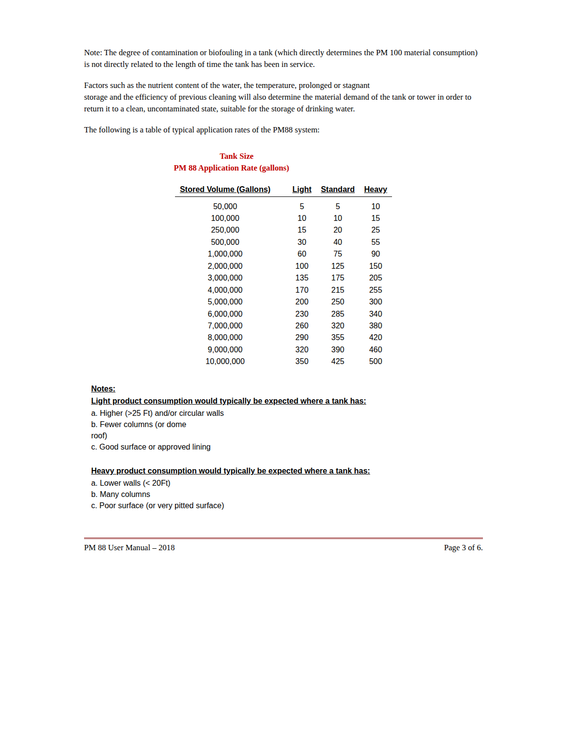Note: The degree of contamination or biofouling in a tank (which directly determines the PM 100 material consumption) is not directly related to the length of time the tank has been in service.
Factors such as the nutrient content of the water, the temperature, prolonged or stagnant
storage and the efficiency of previous cleaning will also determine the material demand of the tank or tower in order to return it to a clean, uncontaminated state, suitable for the storage of drinking water.
The following is a table of typical application rates of the PM88 system:
Tank Size PM 88 Application Rate (gallons)
| Stored Volume (Gallons) | Light | Standard | Heavy |
| --- | --- | --- | --- |
| 50,000 | 5 | 5 | 10 |
| 100,000 | 10 | 10 | 15 |
| 250,000 | 15 | 20 | 25 |
| 500,000 | 30 | 40 | 55 |
| 1,000,000 | 60 | 75 | 90 |
| 2,000,000 | 100 | 125 | 150 |
| 3,000,000 | 135 | 175 | 205 |
| 4,000,000 | 170 | 215 | 255 |
| 5,000,000 | 200 | 250 | 300 |
| 6,000,000 | 230 | 285 | 340 |
| 7,000,000 | 260 | 320 | 380 |
| 8,000,000 | 290 | 355 | 420 |
| 9,000,000 | 320 | 390 | 460 |
| 10,000,000 | 350 | 425 | 500 |
Notes:
Light product consumption would typically be expected where a tank has:
a. Higher (>25 Ft) and/or circular walls
b. Fewer columns (or dome
roof)
c. Good surface or approved lining
Heavy product consumption would typically be expected where a tank has:
a. Lower walls (< 20Ft)
b. Many columns
c. Poor surface (or very pitted surface)
PM 88 User Manual – 2018 Page 3 of 6.